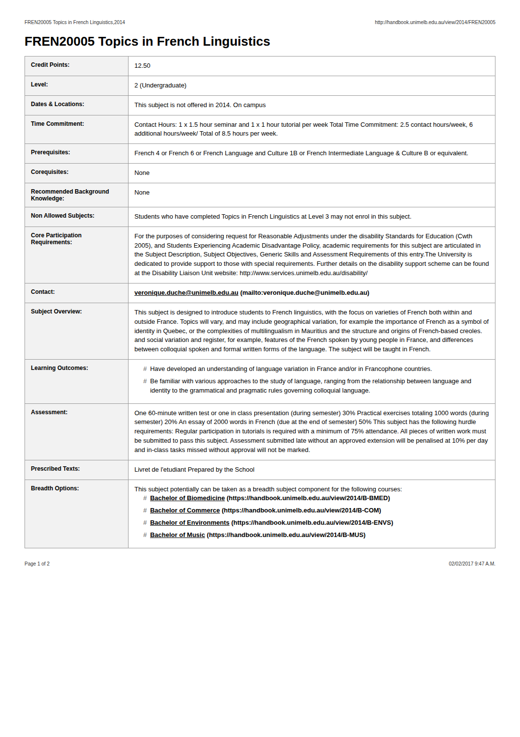FREN20005 Topics in French Linguistics,2014 http://handbook.unimelb.edu.au/view/2014/FREN20005
FREN20005 Topics in French Linguistics
| Credit Points: | 12.50 |
| Level: | 2 (Undergraduate) |
| Dates & Locations: | This subject is not offered in 2014. On campus |
| Time Commitment: | Contact Hours: 1 x 1.5 hour seminar and 1 x 1 hour tutorial per week Total Time Commitment: 2.5 contact hours/week, 6 additional hours/week/ Total of 8.5 hours per week. |
| Prerequisites: | French 4 or French 6 or French Language and Culture 1B or French Intermediate Language & Culture B or equivalent. |
| Corequisites: | None |
| Recommended Background Knowledge: | None |
| Non Allowed Subjects: | Students who have completed Topics in French Linguistics at Level 3 may not enrol in this subject. |
| Core Participation Requirements: | For the purposes of considering request for Reasonable Adjustments under the disability Standards for Education (Cwth 2005), and Students Experiencing Academic Disadvantage Policy, academic requirements for this subject are articulated in the Subject Description, Subject Objectives, Generic Skills and Assessment Requirements of this entry.The University is dedicated to provide support to those with special requirements. Further details on the disability support scheme can be found at the Disability Liaison Unit website: http://www.services.unimelb.edu.au/disability/ |
| Contact: | veronique.duche@unimelb.edu.au (mailto:veronique.duche@unimelb.edu.au) |
| Subject Overview: | This subject is designed to introduce students to French linguistics, with the focus on varieties of French both within and outside France. Topics will vary, and may include geographical variation, for example the importance of French as a symbol of identity in Quebec, or the complexities of multilingualism in Mauritius and the structure and origins of French-based creoles. and social variation and register, for example, features of the French spoken by young people in France, and differences between colloquial spoken and formal written forms of the language. The subject will be taught in French. |
| Learning Outcomes: | Have developed an understanding of language variation in France and/or in Francophone countries. Be familiar with various approaches to the study of language, ranging from the relationship between language and identity to the grammatical and pragmatic rules governing colloquial language. |
| Assessment: | One 60-minute written test or one in class presentation (during semester) 30% Practical exercises totaling 1000 words (during semester) 20% An essay of 2000 words in French (due at the end of semester) 50% This subject has the following hurdle requirements: Regular participation in tutorials is required with a minimum of 75% attendance. All pieces of written work must be submitted to pass this subject. Assessment submitted late without an approved extension will be penalised at 10% per day and in-class tasks missed without approval will not be marked. |
| Prescribed Texts: | Livret de l'etudiant Prepared by the School |
| Breadth Options: | This subject potentially can be taken as a breadth subject component for the following courses: Bachelor of Biomedicine (https://handbook.unimelb.edu.au/view/2014/B-BMED) Bachelor of Commerce (https://handbook.unimelb.edu.au/view/2014/B-COM) Bachelor of Environments (https://handbook.unimelb.edu.au/view/2014/B-ENVS) Bachelor of Music (https://handbook.unimelb.edu.au/view/2014/B-MUS) |
Page 1 of 2 02/02/2017 9:47 A.M.